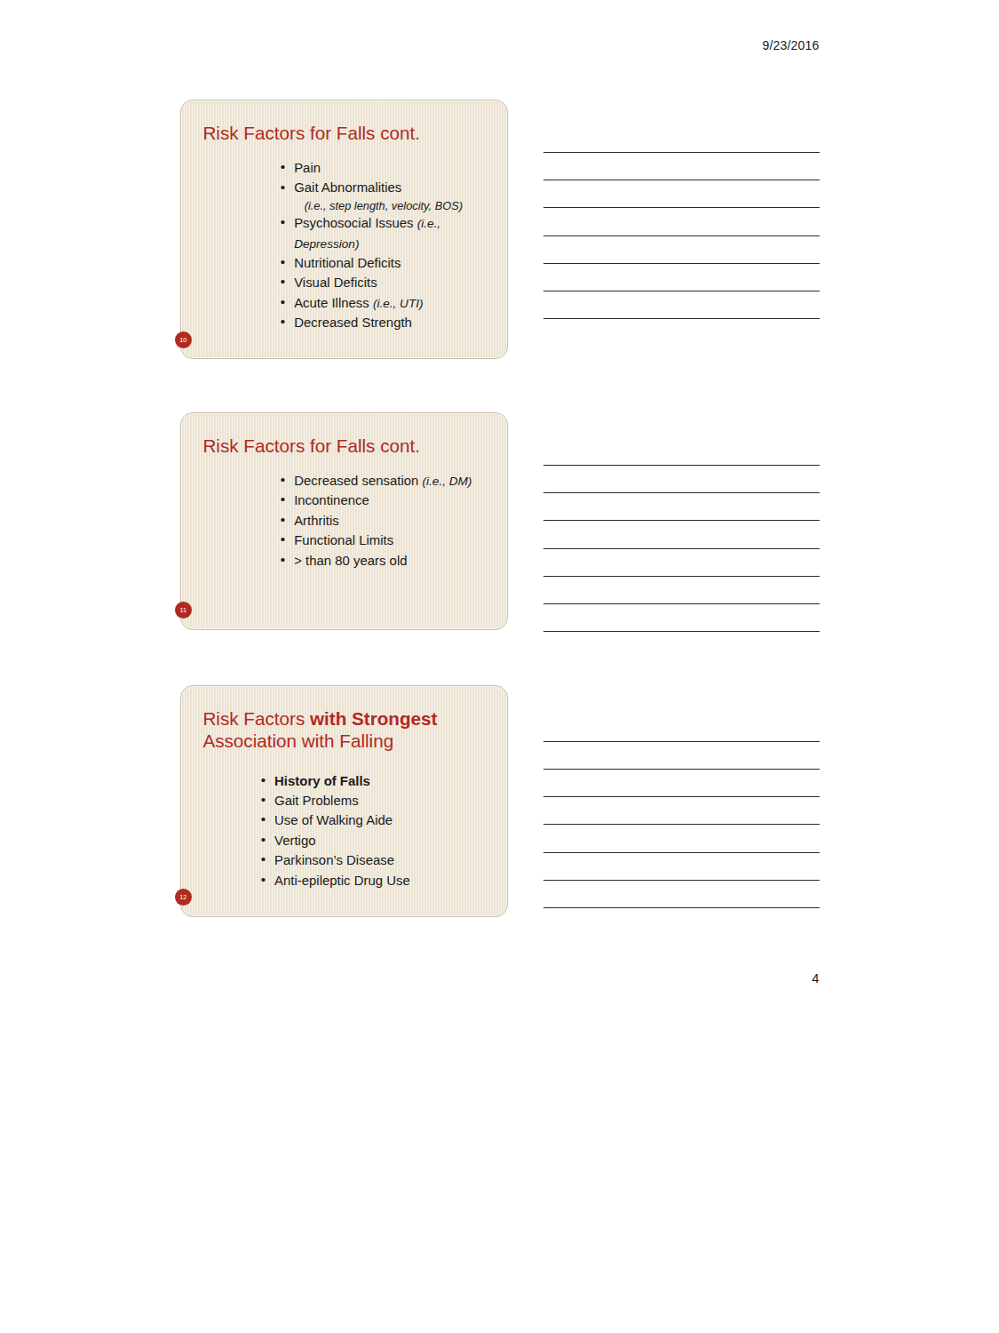9/23/2016
Risk Factors for Falls cont.
Pain
Gait Abnormalities
(i.e., step length, velocity, BOS)
Psychosocial Issues (i.e., Depression)
Nutritional Deficits
Visual Deficits
Acute Illness (i.e., UTI)
Decreased Strength
10
Risk Factors for Falls cont.
Decreased sensation (i.e., DM)
Incontinence
Arthritis
Functional Limits
> than 80 years old
11
Risk Factors with Strongest Association with Falling
History of Falls
Gait Problems
Use of Walking Aide
Vertigo
Parkinson’s Disease
Anti-epileptic Drug Use
12
4